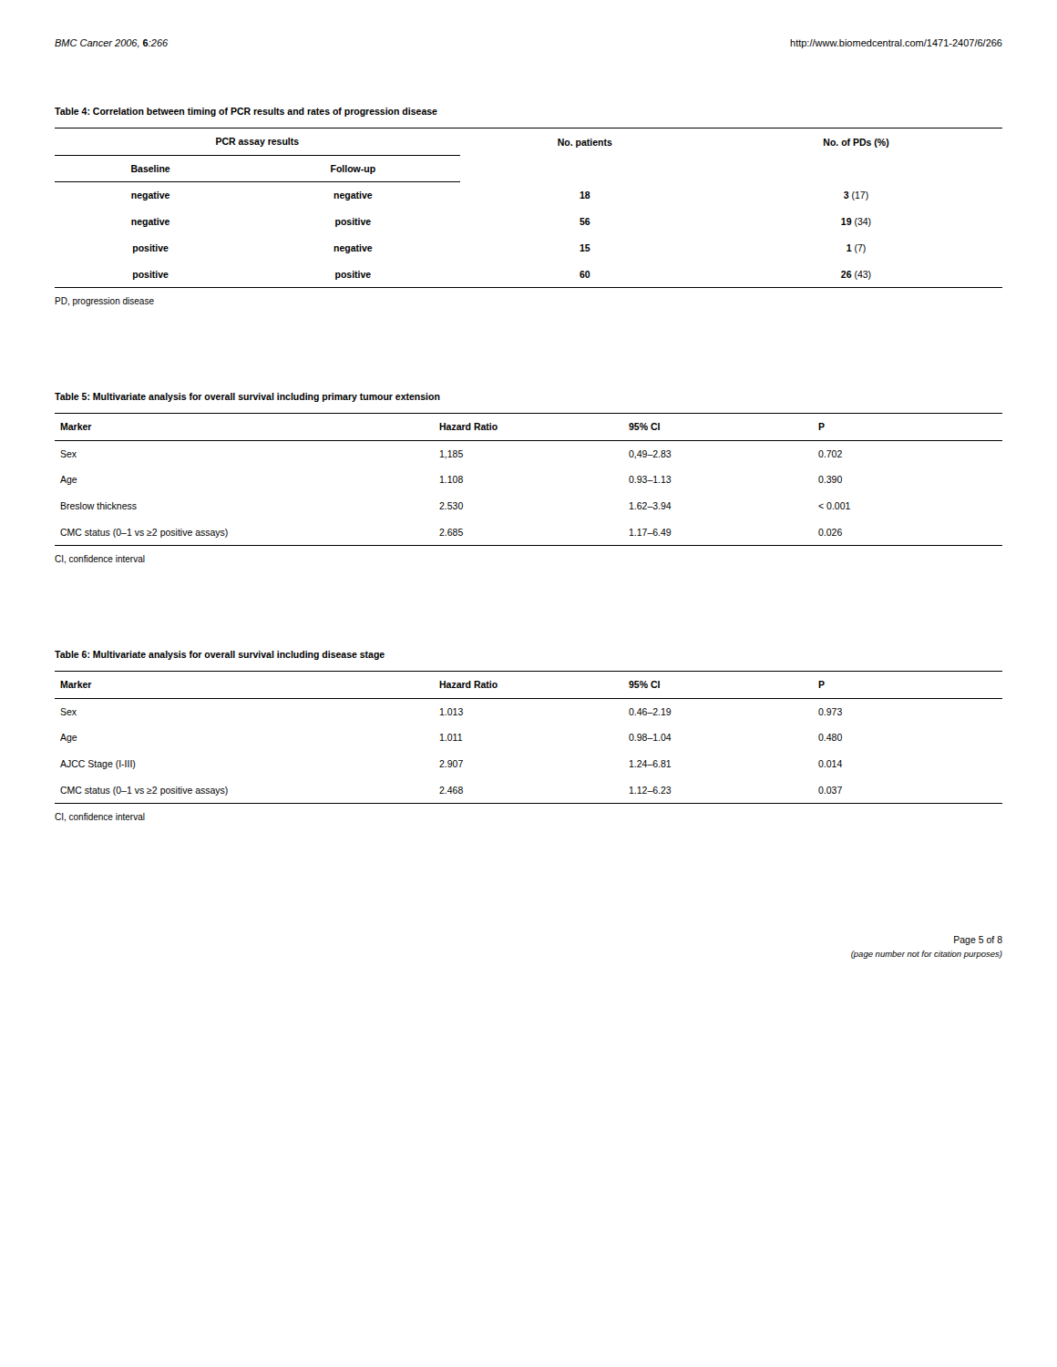BMC Cancer 2006, 6:266
http://www.biomedcentral.com/1471-2407/6/266
Table 4: Correlation between timing of PCR results and rates of progression disease
| PCR assay results | No. patients | No. of PDs (%) |
| --- | --- | --- |
| Baseline | Follow-up | | |
| negative | negative | 18 | 3 (17) |
| negative | positive | 56 | 19 (34) |
| positive | negative | 15 | 1 (7) |
| positive | positive | 60 | 26 (43) |
PD, progression disease
Table 5: Multivariate analysis for overall survival including primary tumour extension
| Marker | Hazard Ratio | 95% CI | P |
| --- | --- | --- | --- |
| Sex | 1,185 | 0,49–2.83 | 0.702 |
| Age | 1.108 | 0.93–1.13 | 0.390 |
| Breslow thickness | 2.530 | 1.62–3.94 | < 0.001 |
| CMC status (0–1 vs ≥2 positive assays) | 2.685 | 1.17–6.49 | 0.026 |
CI, confidence interval
Table 6: Multivariate analysis for overall survival including disease stage
| Marker | Hazard Ratio | 95% CI | P |
| --- | --- | --- | --- |
| Sex | 1.013 | 0.46–2.19 | 0.973 |
| Age | 1.011 | 0.98–1.04 | 0.480 |
| AJCC Stage (I-III) | 2.907 | 1.24–6.81 | 0.014 |
| CMC status (0–1 vs ≥2 positive assays) | 2.468 | 1.12–6.23 | 0.037 |
CI, confidence interval
Page 5 of 8
(page number not for citation purposes)